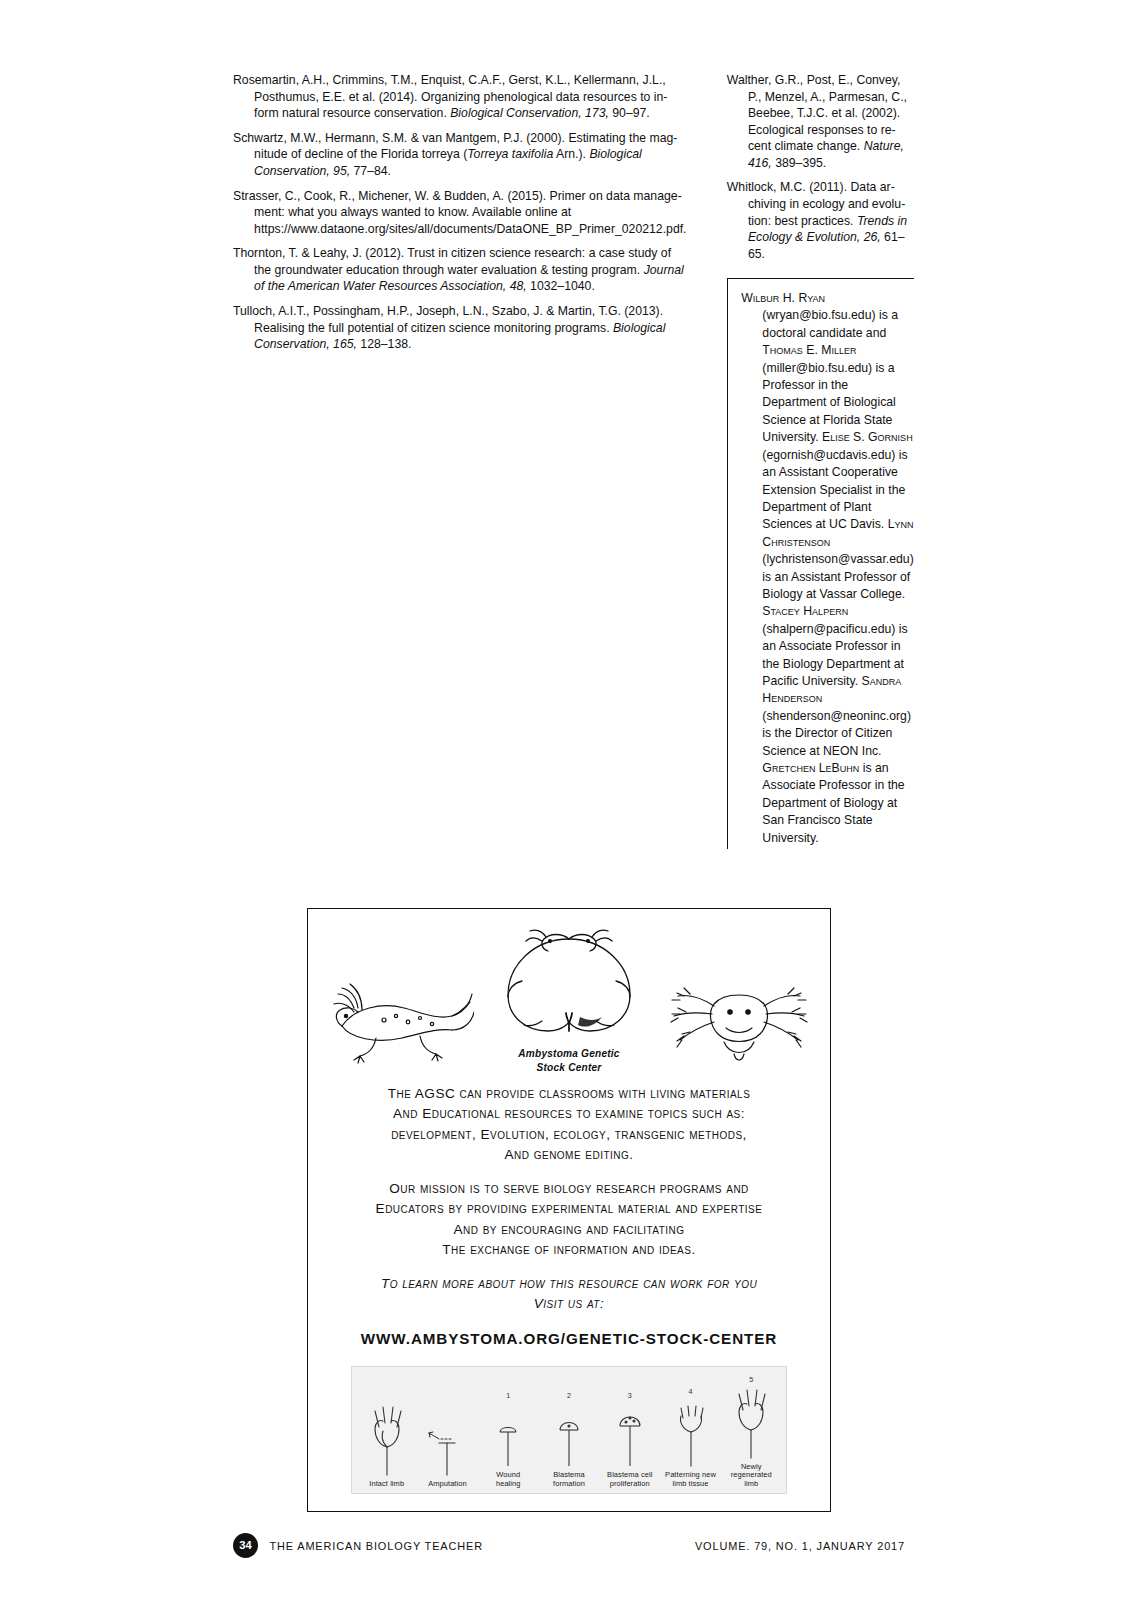Rosemartin, A.H., Crimmins, T.M., Enquist, C.A.F., Gerst, K.L., Kellermann, J.L., Posthumus, E.E. et al. (2014). Organizing phenological data resources to inform natural resource conservation. Biological Conservation, 173, 90–97.
Schwartz, M.W., Hermann, S.M. & van Mantgem, P.J. (2000). Estimating the magnitude of decline of the Florida torreya (Torreya taxifolia Arn.). Biological Conservation, 95, 77–84.
Strasser, C., Cook, R., Michener, W. & Budden, A. (2015). Primer on data management: what you always wanted to know. Available online at https://www.dataone.org/sites/all/documents/DataONE_BP_Primer_020212.pdf.
Thornton, T. & Leahy, J. (2012). Trust in citizen science research: a case study of the groundwater education through water evaluation & testing program. Journal of the American Water Resources Association, 48, 1032–1040.
Tulloch, A.I.T., Possingham, H.P., Joseph, L.N., Szabo, J. & Martin, T.G. (2013). Realising the full potential of citizen science monitoring programs. Biological Conservation, 165, 128–138.
Walther, G.R., Post, E., Convey, P., Menzel, A., Parmesan, C., Beebee, T.J.C. et al. (2002). Ecological responses to recent climate change. Nature, 416, 389–395.
Whitlock, M.C. (2011). Data archiving in ecology and evolution: best practices. Trends in Ecology & Evolution, 26, 61–65.
Wilbur H. Ryan (wryan@bio.fsu.edu) is a doctoral candidate and Thomas E. Miller (miller@bio.fsu.edu) is a Professor in the Department of Biological Science at Florida State University. Elise S. Gornish (egornish@ucdavis.edu) is an Assistant Cooperative Extension Specialist in the Department of Plant Sciences at UC Davis. Lynn Christenson (lychristenson@vassar.edu) is an Assistant Professor of Biology at Vassar College. Stacey Halpern (shalpern@pacificu.edu) is an Associate Professor in the Biology Department at Pacific University. Sandra Henderson (shenderson@neoninc.org) is the Director of Citizen Science at NEON Inc. Gretchen LeBuhn is an Associate Professor in the Department of Biology at San Francisco State University.
Ambystoma Genetic
Stock Center
The AGSC can provide classrooms with living materials
And Educational resources to examine topics such as:
development, Evolution, ecology, transgenic methods,
And genome editing.
Our mission is to serve biology research programs and
Educators by providing experimental material and expertise
And by encouraging and facilitating
The exchange of information and ideas.
To learn more about how this resource can work for you
Visit us at:
WWW.AMBYSTOMA.ORG/GENETIC-STOCK-CENTER
Intact limb
Amputation
1
Wound
healing
2
Blastema
formation
3
Blastema cell
proliferation
4
Patterning new
limb tissue
5
Newly regenerated
limb
34
The American Biology Teacher
Volume. 79, No. 1, January 2017